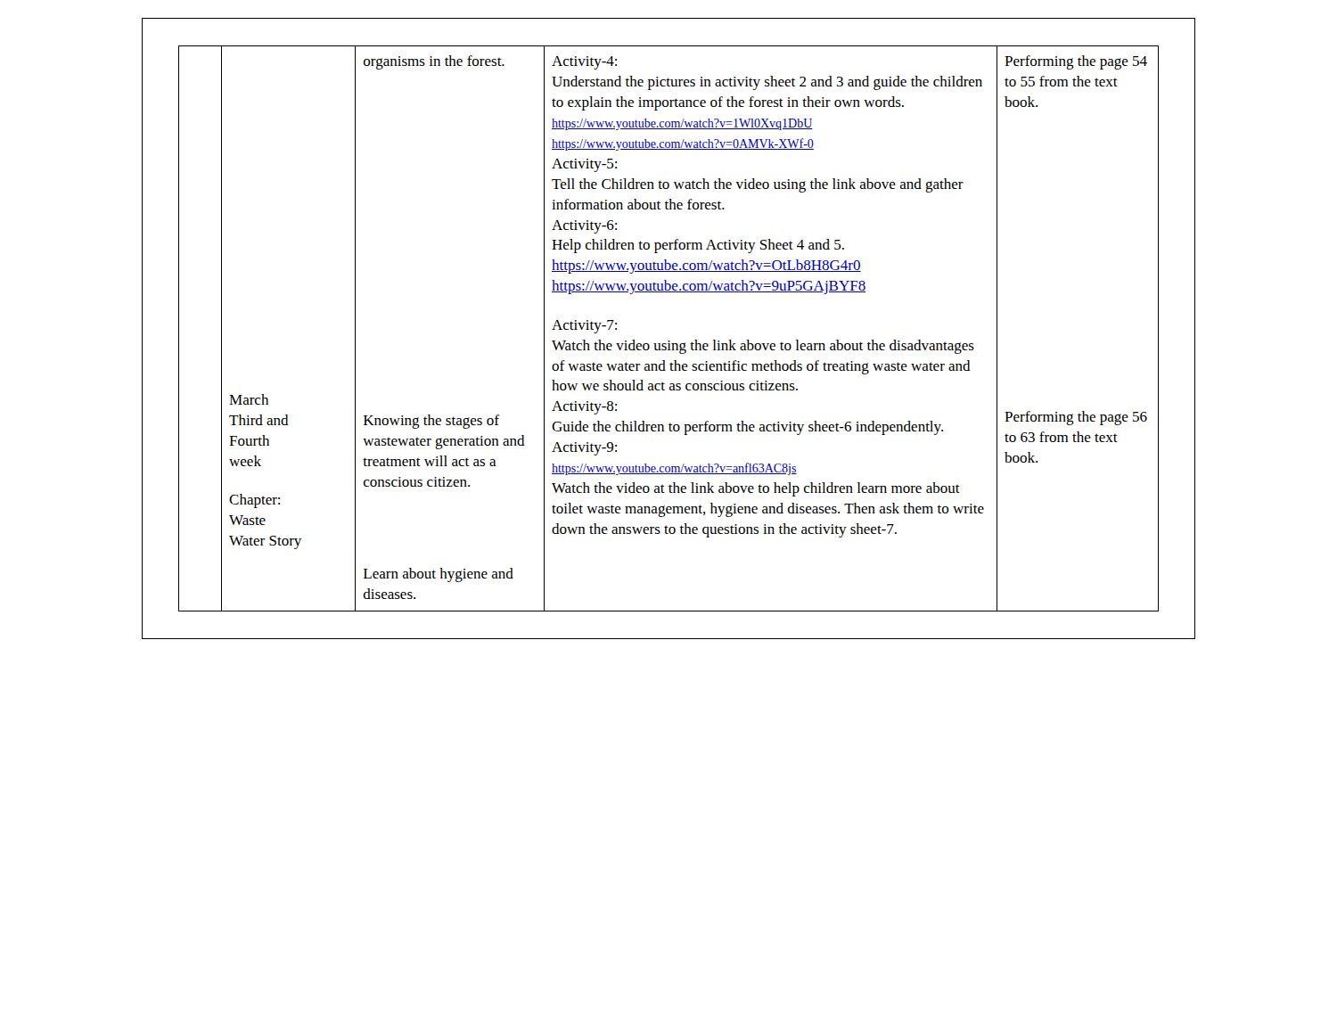| | March Third and Fourth week Chapter: Waste Water Story | organisms in the forest. Knowing the stages of wastewater generation and treatment will act as a conscious citizen. Learn about hygiene and diseases. | Activity-4: Understand the pictures in activity sheet 2 and 3 and guide the children to explain the importance of the forest in their own words. https://www.youtube.com/watch?v=1Wl0Xvq1DbU https://www.youtube.com/watch?v=0AMVk-XWf-0 Activity-5: Tell the Children to watch the video using the link above and gather information about the forest. Activity-6: Help children to perform Activity Sheet 4 and 5. https://www.youtube.com/watch?v=OtLb8H8G4r0 https://www.youtube.com/watch?v=9uP5GAjBYF8 Activity-7: Watch the video using the link above to learn about the disadvantages of waste water and the scientific methods of treating waste water and how we should act as conscious citizens. Activity-8: Guide the children to perform the activity sheet-6 independently. Activity-9: https://www.youtube.com/watch?v=anfl63AC8js Watch the video at the link above to help children learn more about toilet waste management, hygiene and diseases. Then ask them to write down the answers to the questions in the activity sheet-7. | Performing the page 54 to 55 from the text book. Performing the page 56 to 63 from the text book. |